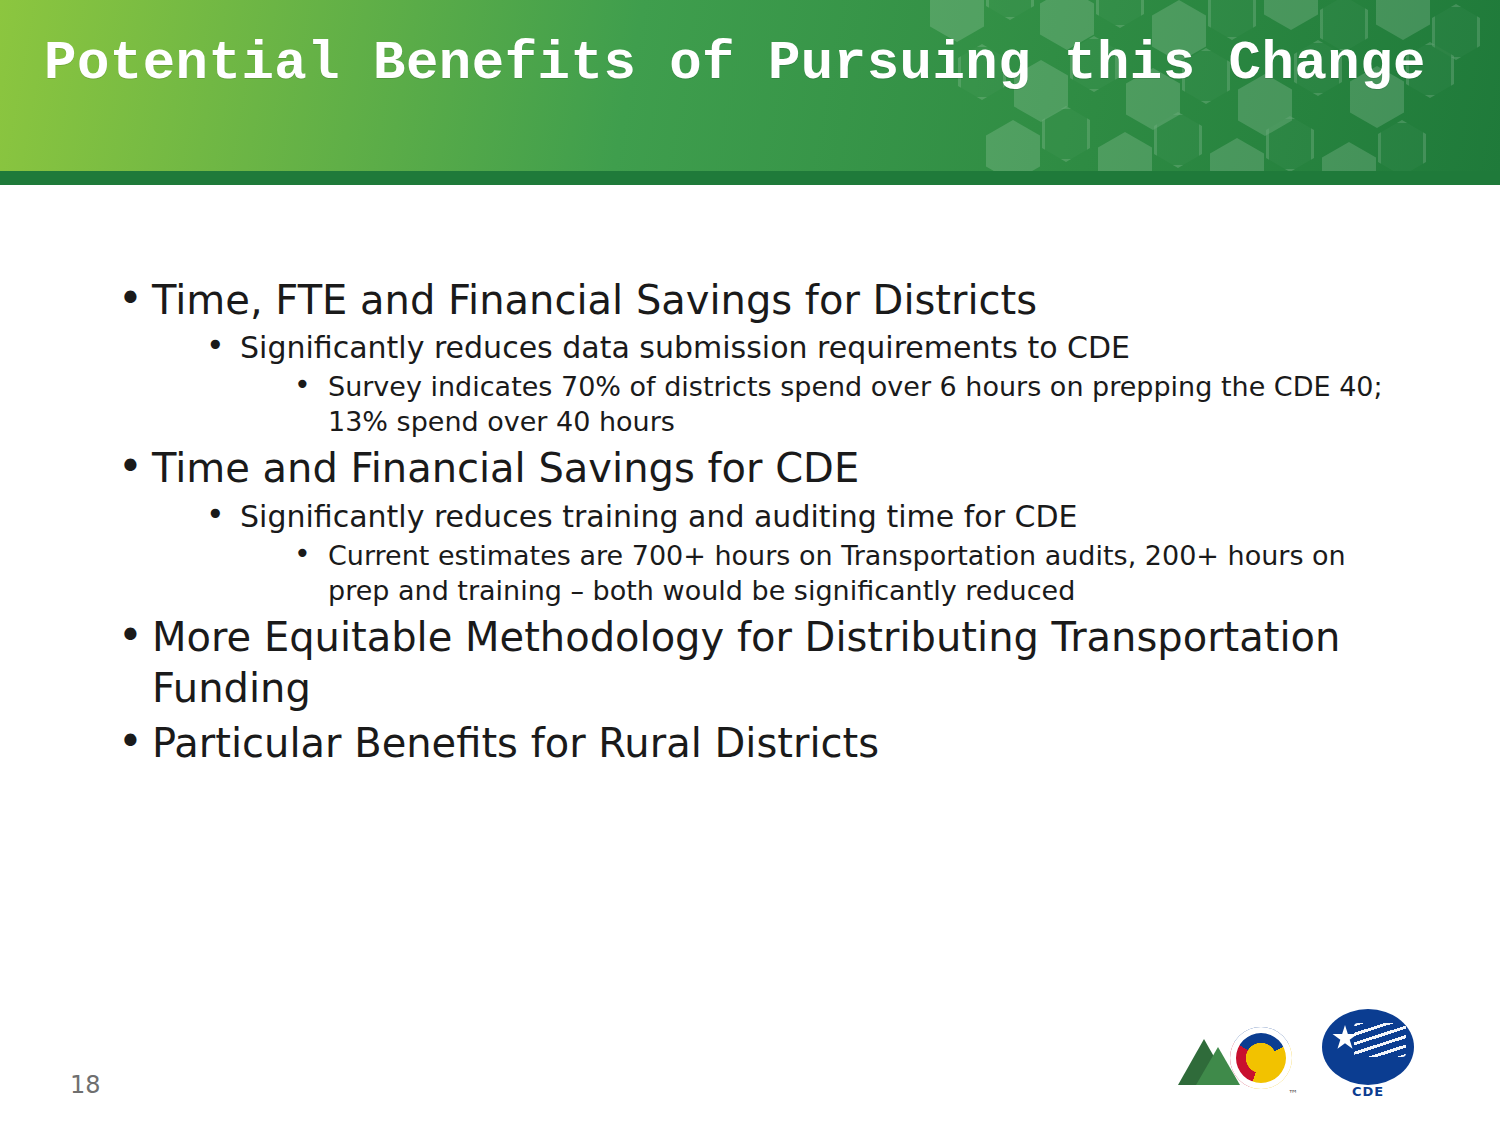Potential Benefits of Pursuing this Change
Time, FTE and Financial Savings for Districts
Significantly reduces data submission requirements to CDE
Survey indicates 70% of districts spend over 6 hours on prepping the CDE 40; 13% spend over 40 hours
Time and Financial Savings for CDE
Significantly reduces training and auditing time for CDE
Current estimates are 700+ hours on Transportation audits, 200+ hours on prep and training – both would be significantly reduced
More Equitable Methodology for Distributing Transportation Funding
Particular Benefits for Rural Districts
18
™
CDE